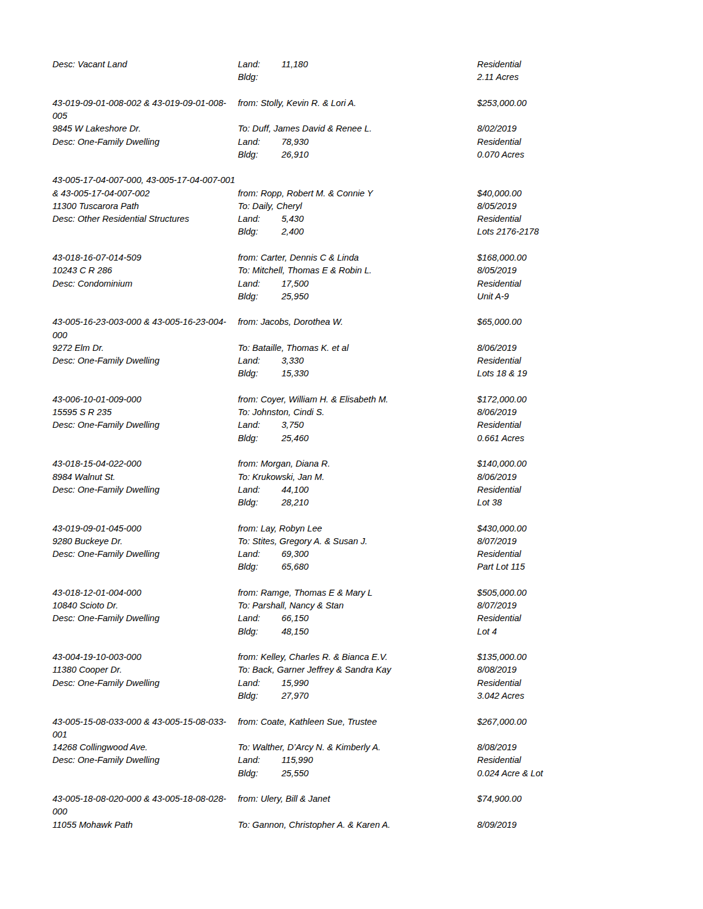| Desc: Vacant Land | Land: 11,180 | Residential |
| | Bldg: | 2.11 Acres |
| 43-019-09-01-008-002 & 43-019-09-01-008-005 | from: Stolly, Kevin R. & Lori A. | $253,000.00 |
| 9845 W Lakeshore Dr. | To: Duff, James David & Renee L. | 8/02/2019 |
| Desc: One-Family Dwelling | Land: 78,930 | Residential |
| | Bldg: 26,910 | 0.070 Acres |
| 43-005-17-04-007-000, 43-005-17-04-007-001 | | |
| & 43-005-17-04-007-002 | from: Ropp, Robert M. & Connie Y | $40,000.00 |
| 11300 Tuscarora Path | To: Daily, Cheryl | 8/05/2019 |
| Desc: Other Residential Structures | Land: 5,430 | Residential |
| | Bldg: 2,400 | Lots 2176-2178 |
| 43-018-16-07-014-509 | from: Carter, Dennis C & Linda | $168,000.00 |
| 10243 C R 286 | To: Mitchell, Thomas E & Robin L. | 8/05/2019 |
| Desc: Condominium | Land: 17,500 | Residential |
| | Bldg: 25,950 | Unit A-9 |
| 43-005-16-23-003-000 & 43-005-16-23-004-000 | from: Jacobs, Dorothea W. | $65,000.00 |
| 9272 Elm Dr. | To: Bataille, Thomas K. et al | 8/06/2019 |
| Desc: One-Family Dwelling | Land: 3,330 | Residential |
| | Bldg: 15,330 | Lots 18 & 19 |
| 43-006-10-01-009-000 | from: Coyer, William H. & Elisabeth M. | $172,000.00 |
| 15595 S R 235 | To: Johnston, Cindi S. | 8/06/2019 |
| Desc: One-Family Dwelling | Land: 3,750 | Residential |
| | Bldg: 25,460 | 0.661 Acres |
| 43-018-15-04-022-000 | from: Morgan, Diana R. | $140,000.00 |
| 8984 Walnut St. | To: Krukowski, Jan M. | 8/06/2019 |
| Desc: One-Family Dwelling | Land: 44,100 | Residential |
| | Bldg: 28,210 | Lot 38 |
| 43-019-09-01-045-000 | from: Lay, Robyn Lee | $430,000.00 |
| 9280 Buckeye Dr. | To: Stites, Gregory A. & Susan J. | 8/07/2019 |
| Desc: One-Family Dwelling | Land: 69,300 | Residential |
| | Bldg: 65,680 | Part Lot 115 |
| 43-018-12-01-004-000 | from: Ramge, Thomas E & Mary L | $505,000.00 |
| 10840 Scioto Dr. | To: Parshall, Nancy & Stan | 8/07/2019 |
| Desc: One-Family Dwelling | Land: 66,150 | Residential |
| | Bldg: 48,150 | Lot 4 |
| 43-004-19-10-003-000 | from: Kelley, Charles R. & Bianca E.V. | $135,000.00 |
| 11380 Cooper Dr. | To: Back, Garner Jeffrey & Sandra Kay | 8/08/2019 |
| Desc: One-Family Dwelling | Land: 15,990 | Residential |
| | Bldg: 27,970 | 3.042 Acres |
| 43-005-15-08-033-000 & 43-005-15-08-033-001 | from: Coate, Kathleen Sue, Trustee | $267,000.00 |
| 14268 Collingwood Ave. | To: Walther, D’Arcy N. & Kimberly A. | 8/08/2019 |
| Desc: One-Family Dwelling | Land: 115,990 | Residential |
| | Bldg: 25,550 | 0.024 Acre & Lot |
| 43-005-18-08-020-000 & 43-005-18-08-028-000 | from: Ulery, Bill & Janet | $74,900.00 |
| 11055 Mohawk Path | To: Gannon, Christopher A. & Karen A. | 8/09/2019 |